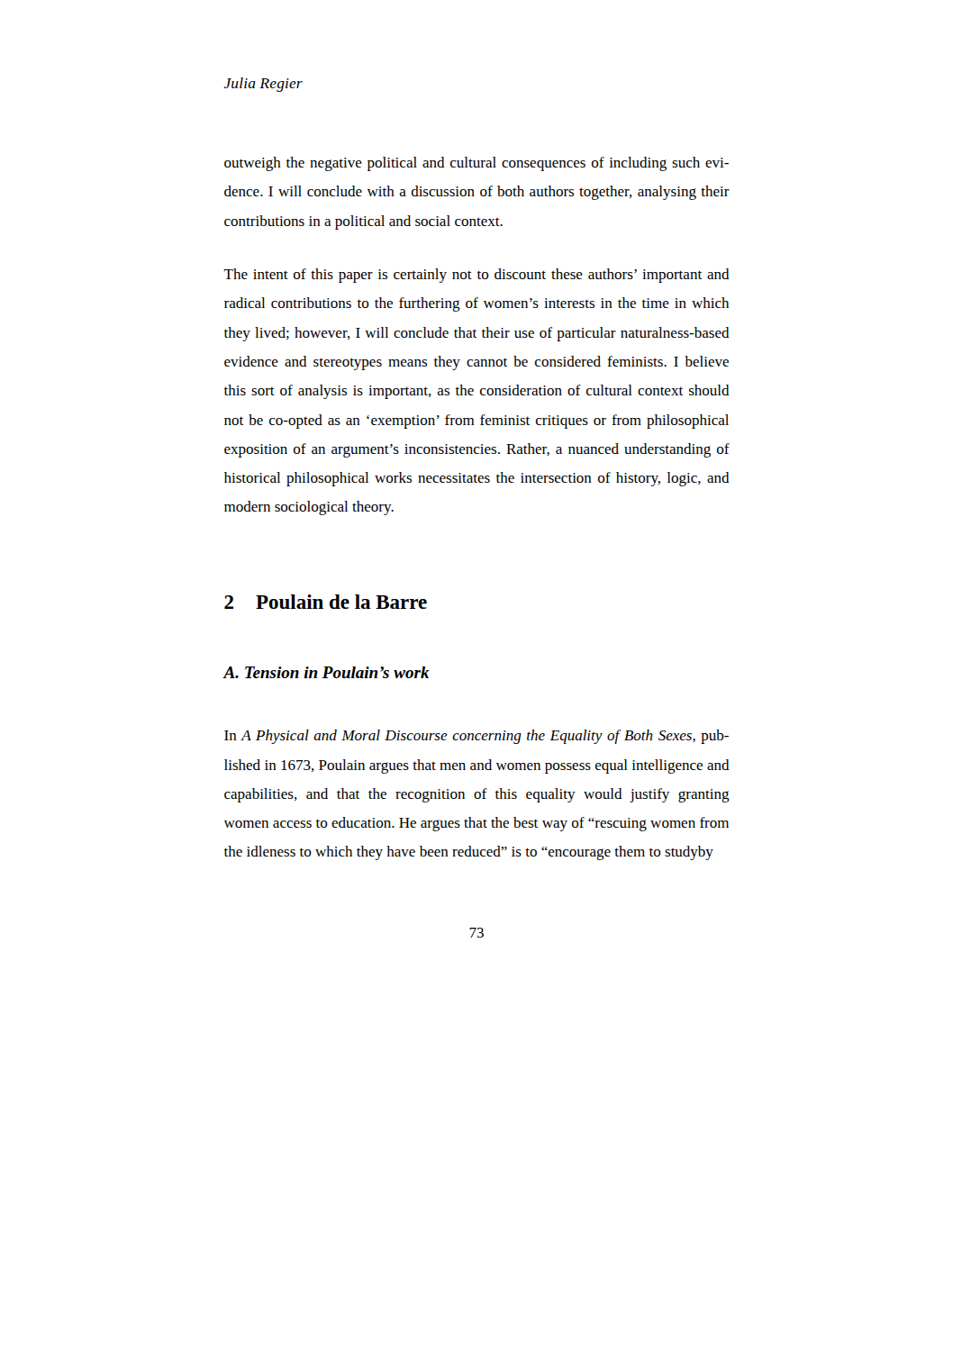Julia Regier
outweigh the negative political and cultural consequences of including such evidence. I will conclude with a discussion of both authors together, analysing their contributions in a political and social context.
The intent of this paper is certainly not to discount these authors’ important and radical contributions to the furthering of women’s interests in the time in which they lived; however, I will conclude that their use of particular naturalness-based evidence and stereotypes means they cannot be considered feminists. I believe this sort of analysis is important, as the consideration of cultural context should not be co-opted as an ‘exemption’ from feminist critiques or from philosophical exposition of an argument’s inconsistencies. Rather, a nuanced understanding of historical philosophical works necessitates the intersection of history, logic, and modern sociological theory.
2 Poulain de la Barre
A. Tension in Poulain’s work
In A Physical and Moral Discourse concerning the Equality of Both Sexes, published in 1673, Poulain argues that men and women possess equal intelligence and capabilities, and that the recognition of this equality would justify granting women access to education. He argues that the best way of “rescuing women from the idleness to which they have been reduced” is to “encourage them to studyby
73